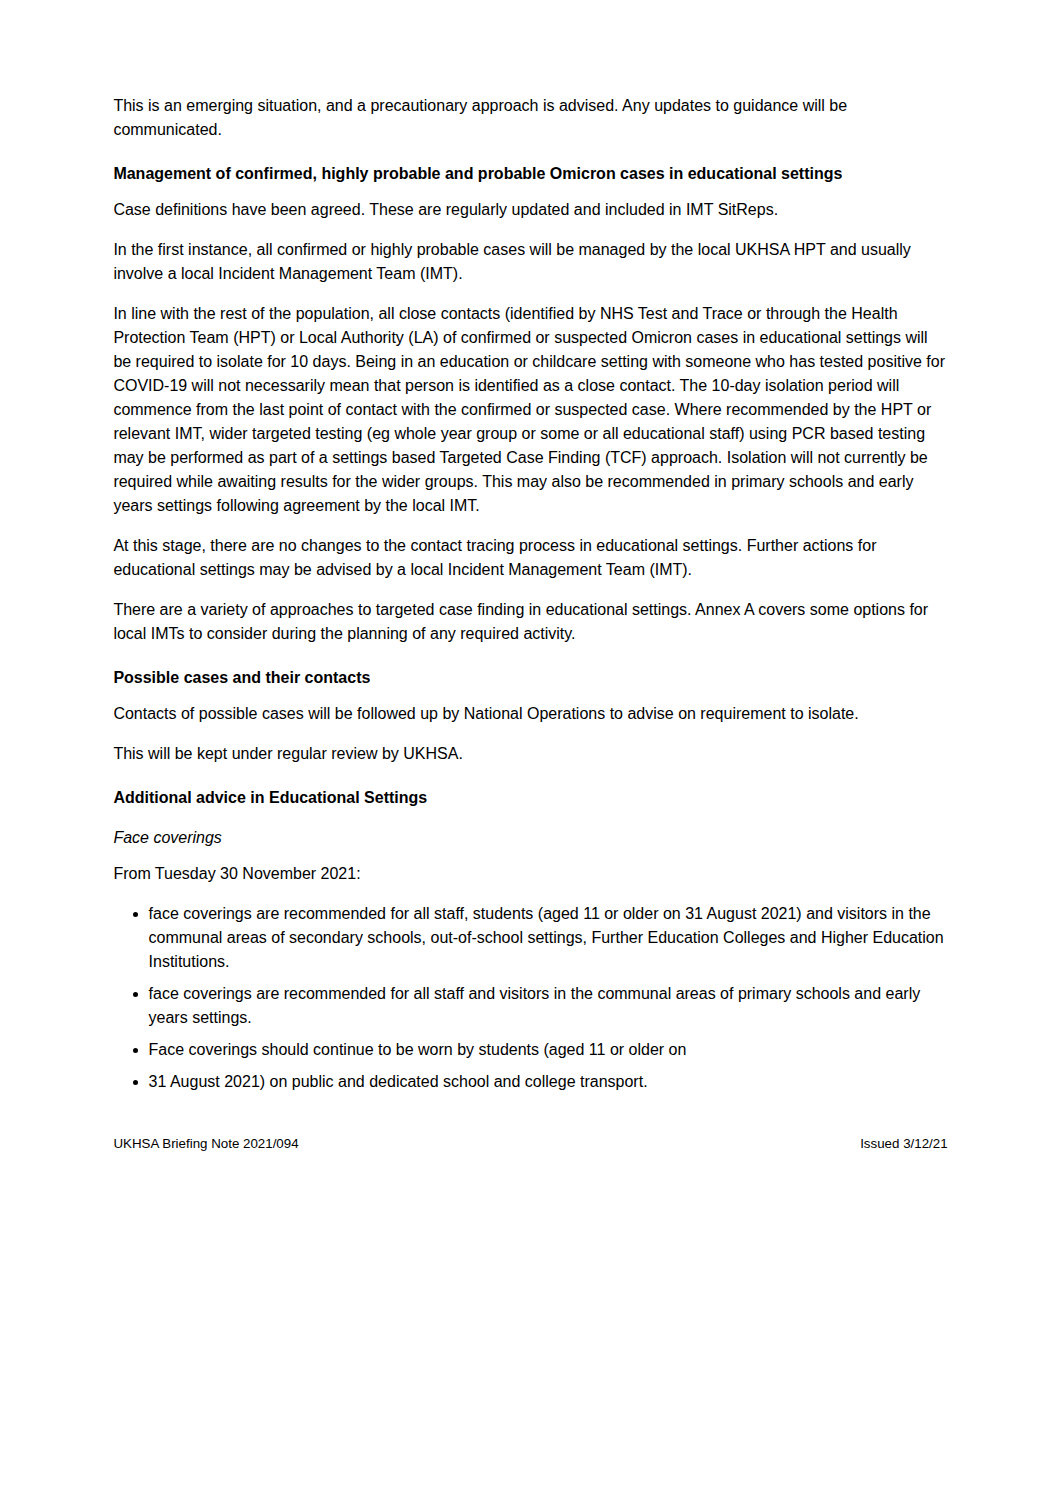This is an emerging situation, and a precautionary approach is advised. Any updates to guidance will be communicated.
Management of confirmed, highly probable and probable Omicron cases in educational settings
Case definitions have been agreed. These are regularly updated and included in IMT SitReps.
In the first instance, all confirmed or highly probable cases will be managed by the local UKHSA HPT and usually involve a local Incident Management Team (IMT).
In line with the rest of the population, all close contacts (identified by NHS Test and Trace or through the Health Protection Team (HPT) or Local Authority (LA) of confirmed or suspected Omicron cases in educational settings will be required to isolate for 10 days. Being in an education or childcare setting with someone who has tested positive for COVID-19 will not necessarily mean that person is identified as a close contact. The 10-day isolation period will commence from the last point of contact with the confirmed or suspected case. Where recommended by the HPT or relevant IMT, wider targeted testing (eg whole year group or some or all educational staff) using PCR based testing may be performed as part of a settings based Targeted Case Finding (TCF) approach. Isolation will not currently be required while awaiting results for the wider groups. This may also be recommended in primary schools and early years settings following agreement by the local IMT.
At this stage, there are no changes to the contact tracing process in educational settings. Further actions for educational settings may be advised by a local Incident Management Team (IMT).
There are a variety of approaches to targeted case finding in educational settings. Annex A covers some options for local IMTs to consider during the planning of any required activity.
Possible cases and their contacts
Contacts of possible cases will be followed up by National Operations to advise on requirement to isolate.
This will be kept under regular review by UKHSA.
Additional advice in Educational Settings
Face coverings
From Tuesday 30 November 2021:
face coverings are recommended for all staff, students (aged 11 or older on 31 August 2021) and visitors in the communal areas of secondary schools, out-of-school settings, Further Education Colleges and Higher Education Institutions.
face coverings are recommended for all staff and visitors in the communal areas of primary schools and early years settings.
Face coverings should continue to be worn by students (aged 11 or older on
31 August 2021) on public and dedicated school and college transport.
UKHSA Briefing Note 2021/094 Issued 3/12/21